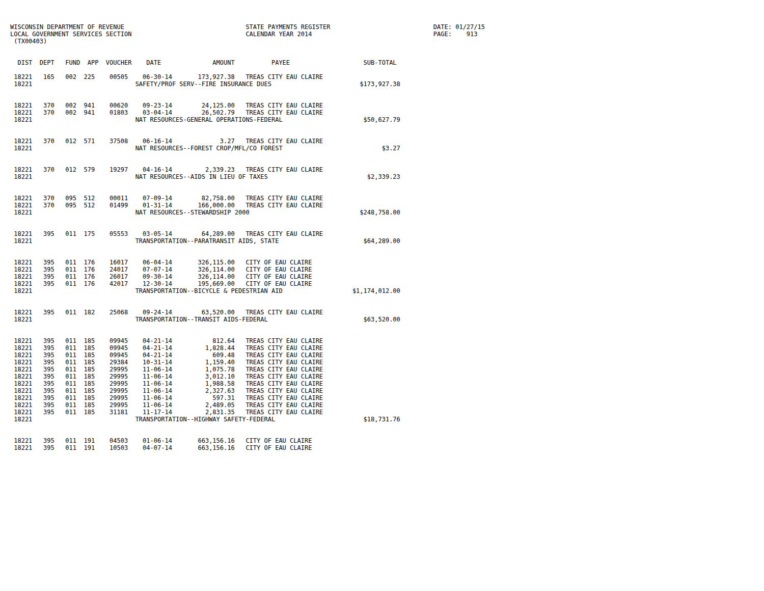WISCONSIN DEPARTMENT OF REVENUE                                 STATE PAYMENTS REGISTER                            DATE: 01/27/15
LOCAL GOVERNMENT SERVICES SECTION                               CALENDAR YEAR 2014                                 PAGE:    913
 (TX00403)


  DIST  DEPT   FUND  APP  VOUCHER    DATE              AMOUNT          PAYEE                    SUB-TOTAL

 18221   165   002  225    00505    06-30-14       173,927.38   TREAS CITY EAU CLAIRE
 18221                            SAFETY/PROF SERV--FIRE INSURANCE DUES                        $173,927.38


 18221   370   002  941    00620    09-23-14        24,125.00   TREAS CITY EAU CLAIRE
 18221   370   002  941    01803    03-04-14        26,502.79   TREAS CITY EAU CLAIRE
 18221                            NAT RESOURCES-GENERAL OPERATIONS-FEDERAL                      $50,627.79


 18221   370   012  571    37508    06-16-14             3.27   TREAS CITY EAU CLAIRE
 18221                            NAT RESOURCES--FOREST CROP/MFL/CO FOREST                           $3.27


 18221   370   012  579    19297    04-16-14         2,339.23   TREAS CITY EAU CLAIRE
 18221                            NAT RESOURCES--AIDS IN LIEU OF TAXES                           $2,339.23


 18221   370   095  512    00011    07-09-14        82,758.00   TREAS CITY EAU CLAIRE
 18221   370   095  512    01499    01-31-14       166,000.00   TREAS CITY EAU CLAIRE
 18221                            NAT RESOURCES--STEWARDSHIP 2000                              $248,758.00


 18221   395   011  175    05553    03-05-14        64,289.00   TREAS CITY EAU CLAIRE
 18221                            TRANSPORTATION--PARATRANSIT AIDS, STATE                       $64,289.00


 18221   395   011  176    16017    06-04-14       326,115.00   CITY OF EAU CLAIRE
 18221   395   011  176    24017    07-07-14       326,114.00   CITY OF EAU CLAIRE
 18221   395   011  176    26017    09-30-14       326,114.00   CITY OF EAU CLAIRE
 18221   395   011  176    42017    12-30-14       195,669.00   CITY OF EAU CLAIRE
 18221                            TRANSPORTATION--BICYCLE & PEDESTRIAN AID                   $1,174,012.00


 18221   395   011  182    25068    09-24-14        63,520.00   TREAS CITY EAU CLAIRE
 18221                            TRANSPORTATION--TRANSIT AIDS-FEDERAL                          $63,520.00


 18221   395   011  185    09945    04-21-14           812.64   TREAS CITY EAU CLAIRE
 18221   395   011  185    09945    04-21-14         1,828.44   TREAS CITY EAU CLAIRE
 18221   395   011  185    09945    04-21-14           609.48   TREAS CITY EAU CLAIRE
 18221   395   011  185    29384    10-31-14         1,159.40   TREAS CITY EAU CLAIRE
 18221   395   011  185    29995    11-06-14         1,075.78   TREAS CITY EAU CLAIRE
 18221   395   011  185    29995    11-06-14         3,012.10   TREAS CITY EAU CLAIRE
 18221   395   011  185    29995    11-06-14         1,988.58   TREAS CITY EAU CLAIRE
 18221   395   011  185    29995    11-06-14         2,327.63   TREAS CITY EAU CLAIRE
 18221   395   011  185    29995    11-06-14           597.31   TREAS CITY EAU CLAIRE
 18221   395   011  185    29995    11-06-14         2,489.05   TREAS CITY EAU CLAIRE
 18221   395   011  185    31181    11-17-14         2,831.35   TREAS CITY EAU CLAIRE
 18221                            TRANSPORTATION--HIGHWAY SAFETY-FEDERAL                        $18,731.76


 18221   395   011  191    04503    01-06-14       663,156.16   CITY OF EAU CLAIRE
 18221   395   011  191    10503    04-07-14       663,156.16   CITY OF EAU CLAIRE